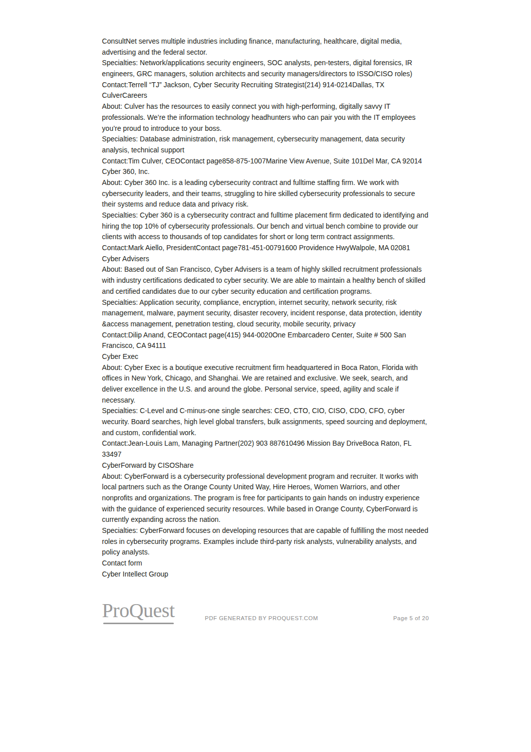ConsultNet serves multiple industries including finance, manufacturing, healthcare, digital media, advertising and the federal sector.
Specialties: Network/applications security engineers, SOC analysts, pen-testers, digital forensics, IR engineers, GRC managers, solution architects and security managers/directors to ISSO/CISO roles)
Contact:Terrell “TJ” Jackson, Cyber Security Recruiting Strategist(214) 914-0214Dallas, TX
CulverCareers
About: Culver has the resources to easily connect you with high-performing, digitally savvy IT professionals. We’re the information technology headhunters who can pair you with the IT employees you’re proud to introduce to your boss.
Specialties: Database administration, risk management, cybersecurity management, data security analysis, technical support
Contact:Tim Culver, CEOContact page858-875-1007Marine View Avenue, Suite 101Del Mar, CA 92014
Cyber 360, Inc.
About: Cyber 360 Inc. is a leading cybersecurity contract and fulltime staffing firm. We work with cybersecurity leaders, and their teams, struggling to hire skilled cybersecurity professionals to secure their systems and reduce data and privacy risk.
Specialties: Cyber 360 is a cybersecurity contract and fulltime placement firm dedicated to identifying and hiring the top 10% of cybersecurity professionals. Our bench and virtual bench combine to provide our clients with access to thousands of top candidates for short or long term contract assignments.
Contact:Mark Aiello, PresidentContact page781-451-00791600 Providence HwyWalpole, MA 02081
Cyber Advisers
About: Based out of San Francisco, Cyber Advisers is a team of highly skilled recruitment professionals with industry certifications dedicated to cyber security. We are able to maintain a healthy bench of skilled and certified candidates due to our cyber security education and certification programs.
Specialties: Application security, compliance, encryption, internet security, network security, risk management, malware, payment security, disaster recovery, incident response, data protection, identity &access management, penetration testing, cloud security, mobile security, privacy
Contact:Dilip Anand, CEOContact page(415) 944-0020One Embarcadero Center, Suite # 500 San Francisco, CA 94111
Cyber Exec
About: Cyber Exec is a boutique executive recruitment firm headquartered in Boca Raton, Florida with offices in New York, Chicago, and Shanghai. We are retained and exclusive. We seek, search, and deliver excellence in the U.S. and around the globe. Personal service, speed, agility and scale if necessary.
Specialties: C-Level and C-minus-one single searches: CEO, CTO, CIO, CISO, CDO, CFO, cyber wecurity. Board searches, high level global transfers, bulk assignments, speed sourcing and deployment, and custom, confidential work.
Contact:Jean-Louis Lam, Managing Partner(202) 903 887610496 Mission Bay DriveBoca Raton, FL 33497
CyberForward by CISOShare
About: CyberForward is a cybersecurity professional development program and recruiter. It works with local partners such as the Orange County United Way, Hire Heroes, Women Warriors, and other nonprofits and organizations. The program is free for participants to gain hands on industry experience with the guidance of experienced security resources. While based in Orange County, CyberForward is currently expanding across the nation.
Specialties: CyberForward focuses on developing resources that are capable of fulfilling the most needed roles in cybersecurity programs. Examples include third-party risk analysts, vulnerability analysts, and policy analysts.
Contact form
Cyber Intellect Group
Pro Quest
PDF GENERATED BY PROQUEST.COM Page 5 of 20